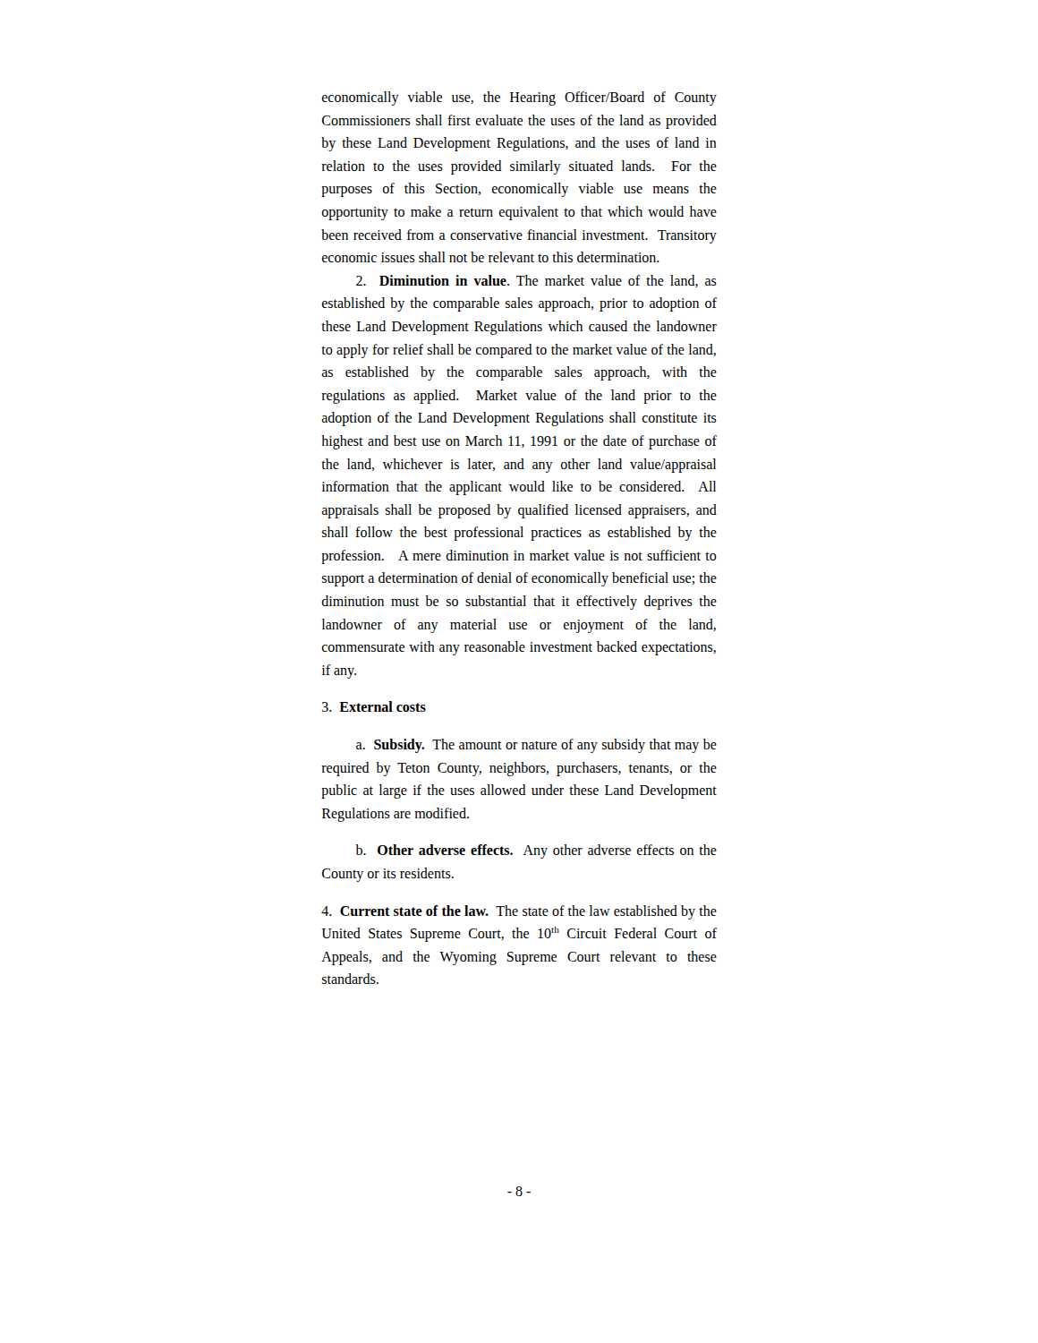economically viable use, the Hearing Officer/Board of County Commissioners shall first evaluate the uses of the land as provided by these Land Development Regulations, and the uses of land in relation to the uses provided similarly situated lands. For the purposes of this Section, economically viable use means the opportunity to make a return equivalent to that which would have been received from a conservative financial investment. Transitory economic issues shall not be relevant to this determination.
2. Diminution in value. The market value of the land, as established by the comparable sales approach, prior to adoption of these Land Development Regulations which caused the landowner to apply for relief shall be compared to the market value of the land, as established by the comparable sales approach, with the regulations as applied. Market value of the land prior to the adoption of the Land Development Regulations shall constitute its highest and best use on March 11, 1991 or the date of purchase of the land, whichever is later, and any other land value/appraisal information that the applicant would like to be considered. All appraisals shall be proposed by qualified licensed appraisers, and shall follow the best professional practices as established by the profession. A mere diminution in market value is not sufficient to support a determination of denial of economically beneficial use; the diminution must be so substantial that it effectively deprives the landowner of any material use or enjoyment of the land, commensurate with any reasonable investment backed expectations, if any.
3. External costs
a. Subsidy. The amount or nature of any subsidy that may be required by Teton County, neighbors, purchasers, tenants, or the public at large if the uses allowed under these Land Development Regulations are modified.
b. Other adverse effects. Any other adverse effects on the County or its residents.
4. Current state of the law. The state of the law established by the United States Supreme Court, the 10th Circuit Federal Court of Appeals, and the Wyoming Supreme Court relevant to these standards.
- 8 -